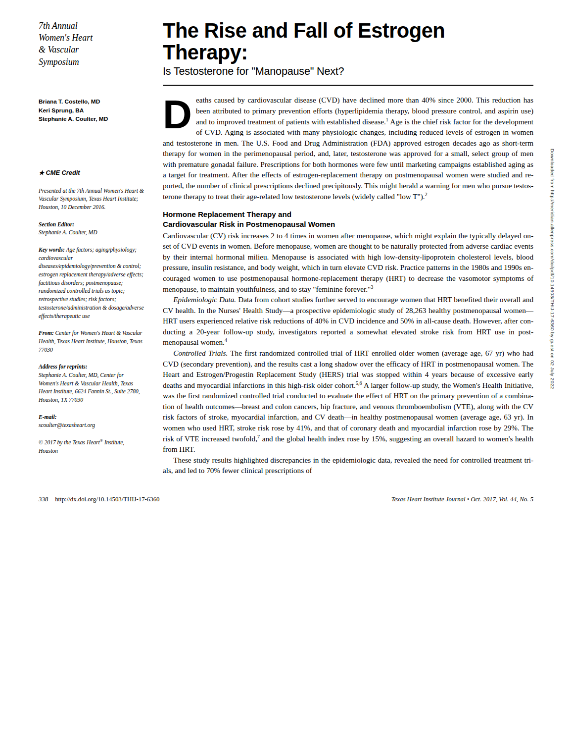Downloaded from http://meridian.allenpress.com/doi/pdf/10.14503/THIJ-17-6360 by guest on 02 July 2022
7th Annual
Women's Heart
& Vascular
Symposium
Briana T. Costello, MD
Keri Sprung, BA
Stephanie A. Coulter, MD
★ CME Credit
Presented at the 7th Annual Women's Heart & Vascular Symposium, Texas Heart Institute; Houston, 10 December 2016.
Section Editor:
Stephanie A. Coulter, MD
Key words: Age factors; aging/physiology; cardiovascular diseases/epidemiology/prevention & control; estrogen replacement therapy/adverse effects; factitious disorders; postmenopause; randomized controlled trials as topic; retrospective studies; risk factors; testosterone/administration & dosage/adverse effects/therapeutic use
From: Center for Women's Heart & Vascular Health, Texas Heart Institute, Houston, Texas 77030
Address for reprints:
Stephanie A. Coulter, MD, Center for Women's Heart & Vascular Health, Texas Heart Institute, 6624 Fannin St., Suite 2780, Houston, TX 77030
E-mail:
scoulter@texasheart.org
© 2017 by the Texas Heart® Institute, Houston
The Rise and Fall of Estrogen Therapy:
Is Testosterone for "Manopause" Next?
Deaths caused by cardiovascular disease (CVD) have declined more than 40% since 2000. This reduction has been attributed to primary prevention efforts (hyperlipidemia therapy, blood pressure control, and aspirin use) and to improved treatment of patients with established disease.1 Age is the chief risk factor for the development of CVD. Aging is associated with many physiologic changes, including reduced levels of estrogen in women and testosterone in men. The U.S. Food and Drug Administration (FDA) approved estrogen decades ago as short-term therapy for women in the perimenopausal period, and, later, testosterone was approved for a small, select group of men with premature gonadal failure. Prescriptions for both hormones were few until marketing campaigns established aging as a target for treatment. After the effects of estrogen-replacement therapy on postmenopausal women were studied and reported, the number of clinical prescriptions declined precipitously. This might herald a warning for men who pursue testosterone therapy to treat their age-related low testosterone levels (widely called "low T").2
Hormone Replacement Therapy and
Cardiovascular Risk in Postmenopausal Women
Cardiovascular (CV) risk increases 2 to 4 times in women after menopause, which might explain the typically delayed onset of CVD events in women. Before menopause, women are thought to be naturally protected from adverse cardiac events by their internal hormonal milieu. Menopause is associated with high low-density-lipoprotein cholesterol levels, blood pressure, insulin resistance, and body weight, which in turn elevate CVD risk. Practice patterns in the 1980s and 1990s encouraged women to use postmenopausal hormone-replacement therapy (HRT) to decrease the vasomotor symptoms of menopause, to maintain youthfulness, and to stay "feminine forever."3
Epidemiologic Data. Data from cohort studies further served to encourage women that HRT benefited their overall and CV health. In the Nurses' Health Study—a prospective epidemiologic study of 28,263 healthy postmenopausal women—HRT users experienced relative risk reductions of 40% in CVD incidence and 50% in all-cause death. However, after conducting a 20-year follow-up study, investigators reported a somewhat elevated stroke risk from HRT use in postmenopausal women.4
Controlled Trials. The first randomized controlled trial of HRT enrolled older women (average age, 67 yr) who had CVD (secondary prevention), and the results cast a long shadow over the efficacy of HRT in postmenopausal women. The Heart and Estrogen/Progestin Replacement Study (HERS) trial was stopped within 4 years because of excessive early deaths and myocardial infarctions in this high-risk older cohort.5,6 A larger follow-up study, the Women's Health Initiative, was the first randomized controlled trial conducted to evaluate the effect of HRT on the primary prevention of a combination of health outcomes—breast and colon cancers, hip fracture, and venous thromboembolism (VTE), along with the CV risk factors of stroke, myocardial infarction, and CV death—in healthy postmenopausal women (average age, 63 yr). In women who used HRT, stroke risk rose by 41%, and that of coronary death and myocardial infarction rose by 29%. The risk of VTE increased twofold,7 and the global health index rose by 15%, suggesting an overall hazard to women's health from HRT.
These study results highlighted discrepancies in the epidemiologic data, revealed the need for controlled treatment trials, and led to 70% fewer clinical prescriptions of
338http://dx.doi.org/10.14503/THIJ-17-6360
Texas Heart Institute Journal • Oct. 2017, Vol. 44, No. 5